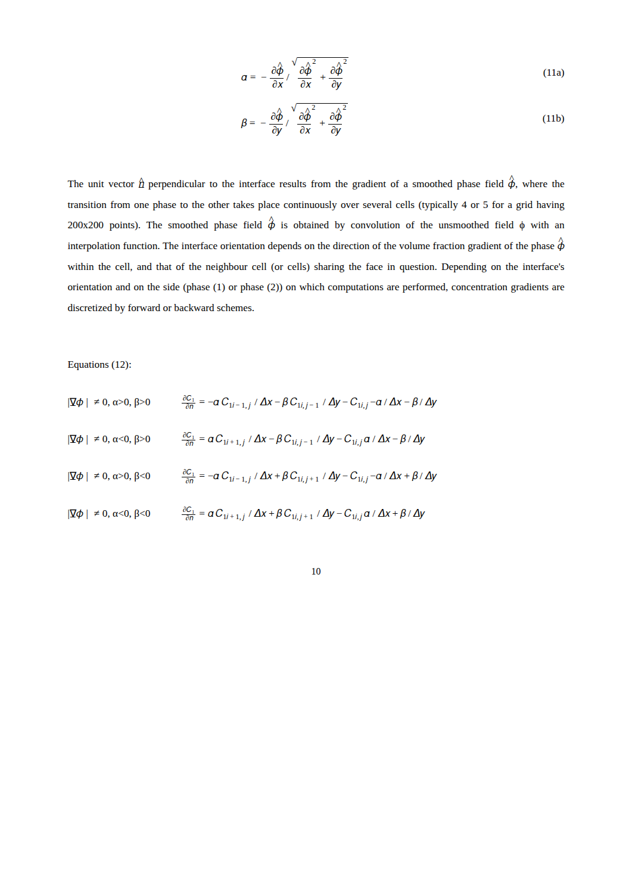α = − ∂ϕ^ ∂x / ∂ϕ^ ∂x 2 + ∂ϕ^ ∂y 2
(11a)
β = − ∂ϕ^ ∂y / ∂ϕ^ ∂x 2 + ∂ϕ^ ∂y 2
(11b)
The unit vector n^_ perpendicular to the interface results from the gradient of a smoothed phase field ϕ^, where the transition from one phase to the other takes place continuously over several cells (typically 4 or 5 for a grid having 200x200 points). The smoothed phase field ϕ^ is obtained by convolution of the unsmoothed field ϕ with an interpolation function. The interface orientation depends on the direction of the volume fraction gradient of the phase ϕ^ within the cell, and that of the neighbour cell (or cells) sharing the face in question. Depending on the interface's orientation and on the side (phase (1) or phase (2)) on which computations are performed, concentration gradients are discretized by forward or backward schemes.
Equations (12):
|∇_ϕ| ≠0 , α>0, β>0
∂C1 ∂n = −α C1i−1,j /Δx −β C1i,j−1 /Δy − C1i,j −α/Δx −β/Δy
|∇_ϕ| ≠0 , α<0, β>0
∂C1 ∂n = α C1i+1,j /Δx −β C1i,j−1 /Δy − C1i,j α/Δx −β/Δy
|∇_ϕ| ≠0 , α>0, β<0
∂C1 ∂n = −α C1i−1,j /Δx +β C1i,j+1 /Δy − C1i,j −α/Δx +β/Δy
|∇_ϕ| ≠0 , α<0, β<0
∂C1 ∂n = α C1i+1,j /Δx +β C1i,j+1 /Δy − C1i,j α/Δx +β/Δy
10